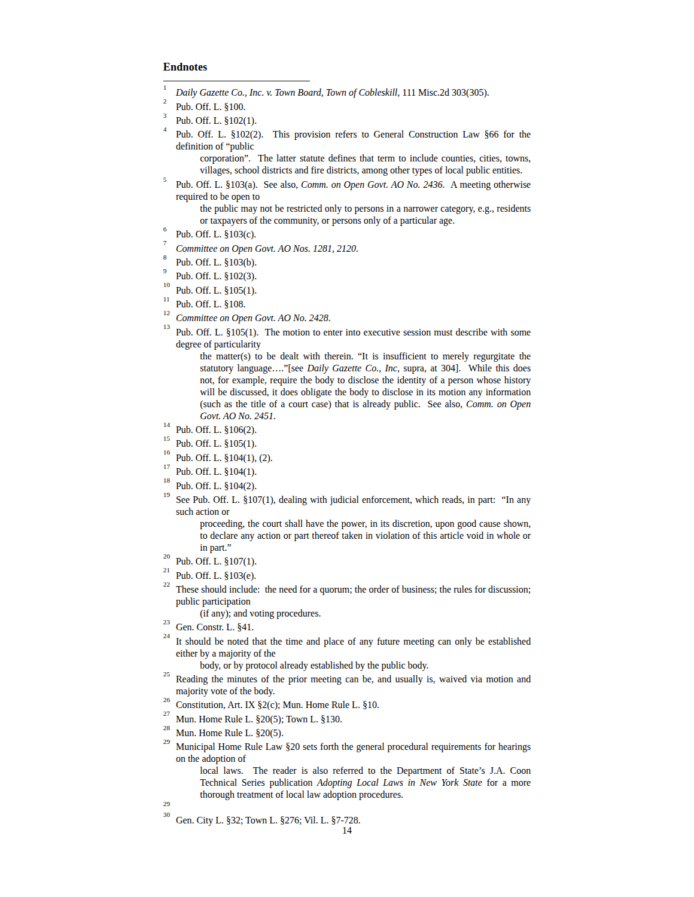Endnotes
Daily Gazette Co., Inc. v. Town Board, Town of Cobleskill, 111 Misc.2d 303(305).
Pub. Off. L. §100.
Pub. Off. L. §102(1).
Pub. Off. L. §102(2). This provision refers to General Construction Law §66 for the definition of “public
corporation”. The latter statute defines that term to include counties, cities, towns, villages, school districts and fire districts, among other types of local public entities.
Pub. Off. L. §103(a). See also, Comm. on Open Govt. AO No. 2436. A meeting otherwise required to be open to
the public may not be restricted only to persons in a narrower category, e.g., residents or taxpayers of the community, or persons only of a particular age.
Pub. Off. L. §103(c).
Committee on Open Govt. AO Nos. 1281, 2120.
Pub. Off. L. §103(b).
Pub. Off. L. §102(3).
Pub. Off. L. §105(1).
Pub. Off. L. §108.
Committee on Open Govt. AO No. 2428.
Pub. Off. L. §105(1). The motion to enter into executive session must describe with some degree of particularity
the matter(s) to be dealt with therein. “It is insufficient to merely regurgitate the statutory language….”[see Daily Gazette Co., Inc, supra, at 304]. While this does not, for example, require the body to disclose the identity of a person whose history will be discussed, it does obligate the body to disclose in its motion any information (such as the title of a court case) that is already public. See also, Comm. on Open Govt. AO No. 2451.
Pub. Off. L. §106(2).
Pub. Off. L. §105(1).
Pub. Off. L. §104(1), (2).
Pub. Off. L. §104(1).
Pub. Off. L. §104(2).
See Pub. Off. L. §107(1), dealing with judicial enforcement, which reads, in part: “In any such action or
proceeding, the court shall have the power, in its discretion, upon good cause shown, to declare any action or part thereof taken in violation of this article void in whole or in part.”
Pub. Off. L. §107(1).
Pub. Off. L. §103(e).
These should include: the need for a quorum; the order of business; the rules for discussion; public participation
(if any); and voting procedures.
Gen. Constr. L. §41.
It should be noted that the time and place of any future meeting can only be established either by a majority of the
body, or by protocol already established by the public body.
Reading the minutes of the prior meeting can be, and usually is, waived via motion and majority vote of the body.
Constitution, Art. IX §2(c); Mun. Home Rule L. §10.
Mun. Home Rule L. §20(5); Town L. §130.
Mun. Home Rule L. §20(5).
Municipal Home Rule Law §20 sets forth the general procedural requirements for hearings on the adoption of
local laws. The reader is also referred to the Department of State’s J.A. Coon Technical Series publication Adopting Local Laws in New York State for a more thorough treatment of local law adoption procedures.
Gen. City L. §32; Town L. §276; Vil. L. §7-728.
14